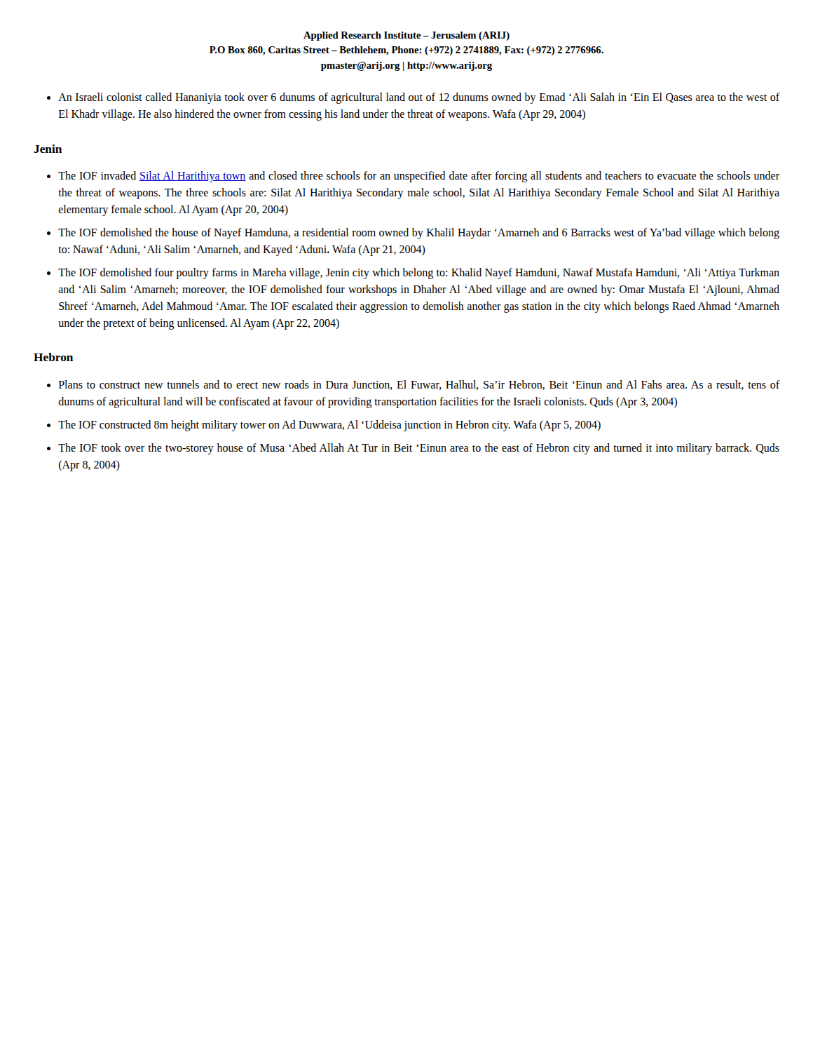Applied Research Institute – Jerusalem (ARIJ)
P.O Box 860, Caritas Street – Bethlehem, Phone: (+972) 2 2741889, Fax: (+972) 2 2776966.
pmaster@arij.org | http://www.arij.org
An Israeli colonist called Hananiyia took over 6 dunums of agricultural land out of 12 dunums owned by Emad ‘Ali Salah in ‘Ein El Qases area to the west of El Khadr village. He also hindered the owner from cessing his land under the threat of weapons. Wafa (Apr 29, 2004)
Jenin
The IOF invaded Silat Al Harithiya town and closed three schools for an unspecified date after forcing all students and teachers to evacuate the schools under the threat of weapons. The three schools are: Silat Al Harithiya Secondary male school, Silat Al Harithiya Secondary Female School and Silat Al Harithiya elementary female school. Al Ayam (Apr 20, 2004)
The IOF demolished the house of Nayef Hamduna, a residential room owned by Khalil Haydar ‘Amarneh and 6 Barracks west of Ya’bad village which belong to: Nawaf ‘Aduni, ‘Ali Salim ‘Amarneh, and Kayed ‘Aduni. Wafa (Apr 21, 2004)
The IOF demolished four poultry farms in Mareha village, Jenin city which belong to: Khalid Nayef Hamduni, Nawaf Mustafa Hamduni, ‘Ali ‘Attiya Turkman and ‘Ali Salim ‘Amarneh; moreover, the IOF demolished four workshops in Dhaher Al ‘Abed village and are owned by: Omar Mustafa El ‘Ajlouni, Ahmad Shreef ‘Amarneh, Adel Mahmoud ‘Amar. The IOF escalated their aggression to demolish another gas station in the city which belongs Raed Ahmad ‘Amarneh under the pretext of being unlicensed. Al Ayam (Apr 22, 2004)
Hebron
Plans to construct new tunnels and to erect new roads in Dura Junction, El Fuwar, Halhul, Sa’ir Hebron, Beit ‘Einun and Al Fahs area. As a result, tens of dunums of agricultural land will be confiscated at favour of providing transportation facilities for the Israeli colonists. Quds (Apr 3, 2004)
The IOF constructed 8m height military tower on Ad Duwwara, Al ‘Uddeisa junction in Hebron city. Wafa (Apr 5, 2004)
The IOF took over the two-storey house of Musa ‘Abed Allah At Tur in Beit ‘Einun area to the east of Hebron city and turned it into military barrack. Quds (Apr 8, 2004)